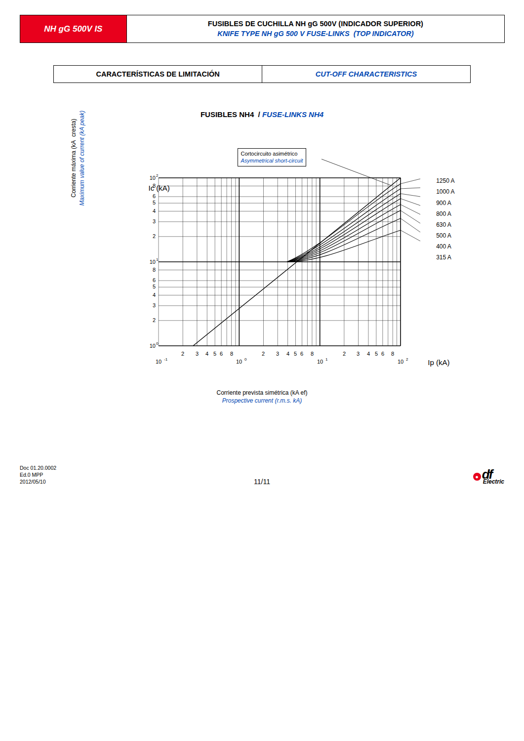NH gG 500V IS
FUSIBLES DE CUCHILLA NH gG 500V (INDICADOR SUPERIOR)
KNIFE TYPE NH gG 500 V FUSE-LINKS (TOP INDICATOR)
CARACTERÍSTICAS DE LIMITACIÓN
CUT-OFF CHARACTERISTICS
FUSIBLES NH4 / FUSE-LINKS NH4
Cortocircuito asimétrico
Asymmetrical short-circuit
Ic (kA)
Ip (kA)
Corriente máxima (kA cresta)
Maximum value of current (kA peak)
1250 A
1000 A
900 A
800 A
630 A
500 A
400 A
315 A
decade 1: 10^-1 .. 10^0 (x 170 .. 333.33) 10 8 6 5 4 3 2 10 8 6 5 4 3 2 10 2 1 0 2 3 4 5 6 8 2 3 4 5 6 8 2 3 4 5 6 8 10 10 10 10 -1 0 1 2
Corriente prevista simétrica (kA ef)
Prospective current (r.m.s. kA)
Doc 01.20.0002
Ed.0 MPP
2012/05/10
11/11
●df Electric